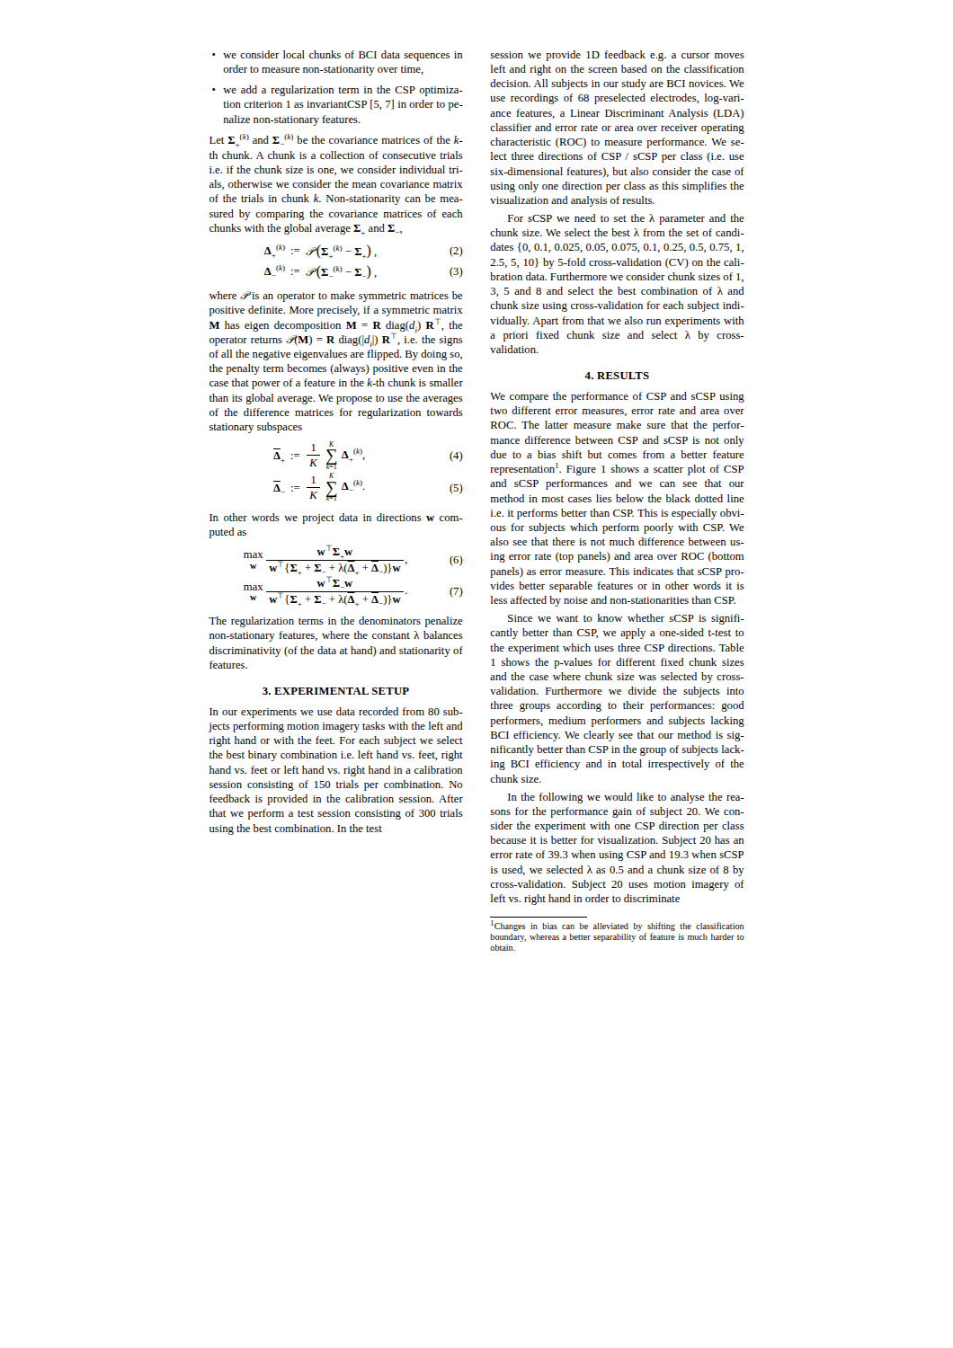we consider local chunks of BCI data sequences in order to measure non-stationarity over time,
we add a regularization term in the CSP optimization criterion 1 as invariantCSP [5, 7] in order to penalize non-stationary features.
Let Σ+(k) and Σ−(k) be the covariance matrices of the k-th chunk. A chunk is a collection of consecutive trials i.e. if the chunk size is one, we consider individual trials, otherwise we consider the mean covariance matrix of the trials in chunk k. Non-stationarity can be measured by comparing the covariance matrices of each chunks with the global average Σ+ and Σ−,
| Δ + ( k ) | := | 𝒫 ( Σ + ( k ) − Σ + ) , | (2) |
| Δ − ( k ) | := | 𝒫 ( Σ − ( k ) − Σ − ) , | (3) |
where 𝒫 is an operator to make symmetric matrices be positive definite. More precisely, if a symmetric matrix M has eigen decomposition M = R diag(di) R⊤, the operator returns 𝒫(M) = R diag(|di|) R⊤, i.e. the signs of all the negative eigenvalues are flipped. By doing so, the penalty term becomes (always) positive even in the case that power of a feature in the k-th chunk is smaller than its global average. We propose to use the averages of the difference matrices for regularization towards stationary subspaces
| Δ + | := | 1 K K ∑ k =1 Δ + ( k ) , | (4) |
| Δ − | := | 1 K K ∑ k =1 Δ − ( k ) . | (5) |
In other words we project data in directions w computed as
| max w | w ⊤ Σ + w w ⊤ { Σ + + Σ − + λ( Δ + + Δ − )} w , | (6) |
| max w | w ⊤ Σ − w w ⊤ { Σ + + Σ − + λ( Δ + + Δ − )} w . | (7) |
The regularization terms in the denominators penalize non-stationary features, where the constant λ balances discriminativity (of the data at hand) and stationarity of features.
3. Experimental Setup
In our experiments we use data recorded from 80 subjects performing motion imagery tasks with the left and right hand or with the feet. For each subject we select the best binary combination i.e. left hand vs. feet, right hand vs. feet or left hand vs. right hand in a calibration session consisting of 150 trials per combination. No feedback is provided in the calibration session. After that we perform a test session consisting of 300 trials using the best combination. In the test
session we provide 1D feedback e.g. a cursor moves left and right on the screen based on the classification decision. All subjects in our study are BCI novices. We use recordings of 68 preselected electrodes, log-variance features, a Linear Discriminant Analysis (LDA) classifier and error rate or area over receiver operating characteristic (ROC) to measure performance. We select three directions of CSP / sCSP per class (i.e. use six-dimensional features), but also consider the case of using only one direction per class as this simplifies the visualization and analysis of results.
For sCSP we need to set the λ parameter and the chunk size. We select the best λ from the set of candidates {0, 0.1, 0.025, 0.05, 0.075, 0.1, 0.25, 0.5, 0.75, 1, 2.5, 5, 10} by 5-fold cross-validation (CV) on the calibration data. Furthermore we consider chunk sizes of 1, 3, 5 and 8 and select the best combination of λ and chunk size using cross-validation for each subject individually. Apart from that we also run experiments with a priori fixed chunk size and select λ by cross-validation.
4. Results
We compare the performance of CSP and sCSP using two different error measures, error rate and area over ROC. The latter measure make sure that the performance difference between CSP and sCSP is not only due to a bias shift but comes from a better feature representation1. Figure 1 shows a scatter plot of CSP and sCSP performances and we can see that our method in most cases lies below the black dotted line i.e. it performs better than CSP. This is especially obvious for subjects which perform poorly with CSP. We also see that there is not much difference between using error rate (top panels) and area over ROC (bottom panels) as error measure. This indicates that sCSP provides better separable features or in other words it is less affected by noise and non-stationarities than CSP.
Since we want to know whether sCSP is significantly better than CSP, we apply a one-sided t-test to the experiment which uses three CSP directions. Table 1 shows the p-values for different fixed chunk sizes and the case where chunk size was selected by cross-validation. Furthermore we divide the subjects into three groups according to their performances: good performers, medium performers and subjects lacking BCI efficiency. We clearly see that our method is significantly better than CSP in the group of subjects lacking BCI efficiency and in total irrespectively of the chunk size.
In the following we would like to analyse the reasons for the performance gain of subject 20. We consider the experiment with one CSP direction per class because it is better for visualization. Subject 20 has an error rate of 39.3 when using CSP and 19.3 when sCSP is used, we selected λ as 0.5 and a chunk size of 8 by cross-validation. Subject 20 uses motion imagery of left vs. right hand in order to discriminate
1Changes in bias can be alleviated by shifting the classification boundary, whereas a better separability of feature is much harder to obtain.